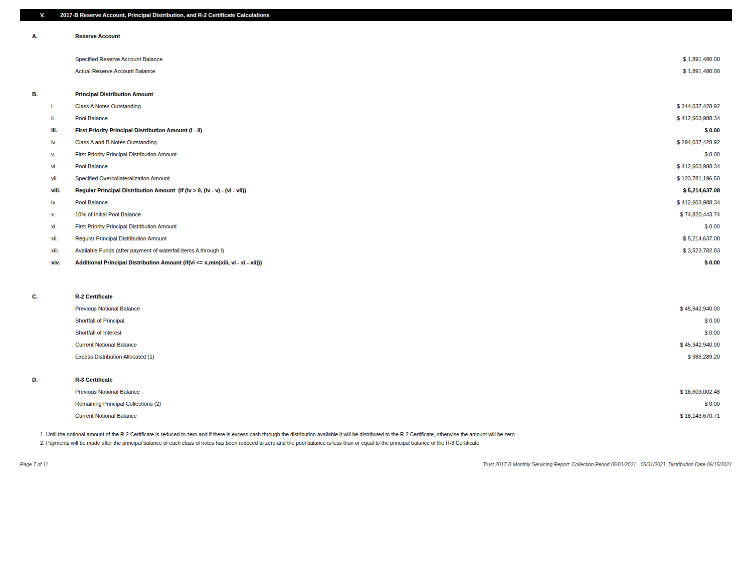V. 2017-B Reserve Account, Principal Distribution, and R-2 Certificate Calculations
| A. | | Reserve Account | |
| | | Specified Reserve Account Balance | $ 1,891,480.00 |
| | | Actual Reserve Account Balance | $ 1,891,480.00 |
| B. | | Principal Distribution Amount | |
| | i. | Class A Notes Outstanding | $ 244,037,428.92 |
| | ii. | Pool Balance | $ 412,603,988.34 |
| | iii. | First Priority Principal Distribution Amount (i - ii) | $ 0.00 |
| | iv. | Class A and B Notes Outstanding | $ 294,037,428.92 |
| | v. | First Priority Principal Distribution Amount | $ 0.00 |
| | vi. | Pool Balance | $ 412,603,988.34 |
| | vii. | Specified Overcollateralization Amount | $ 123,781,196.50 |
| | viii. | Regular Principal Distribution Amount (if (iv > 0, (iv - v) - (vi - vii)) | $ 5,214,637.08 |
| | ix. | Pool Balance | $ 412,603,988.34 |
| | x. | 10% of Initial Pool Balance | $ 74,820,443.74 |
| | xi. | First Priority Principal Distribution Amount | $ 0.00 |
| | xii. | Regular Principal Distribution Amount | $ 5,214,637.08 |
| | xiii. | Available Funds (after payment of waterfall items A through I) | $ 3,523,782.83 |
| | xiv. | Additional Principal Distribution Amount (if(vi <= x,min(xiii, vi - xi - xii))) | $ 0.00 |
| C. | | R-2 Certificate | |
| | | Previous Notional Balance | $ 45,942,940.00 |
| | | Shortfall of Principal | $ 0.00 |
| | | Shortfall of Interest | $ 0.00 |
| | | Current Notional Balance | $ 45,942,940.00 |
| | | Excess Distribution Allocated (1) | $ 986,289.20 |
| D. | | R-3 Certificate | |
| | | Previous Notional Balance | $ 18,603,002.48 |
| | | Remaining Principal Collections (2) | $ 0.00 |
| | | Current Notional Balance | $ 18,143,670.71 |
1. Until the notional amount of the R-2 Certificate is reduced to zero and if there is excess cash through the distribution available it will be distributed to the R-2 Certificate, otherwise the amount will be zero
2. Payments will be made after the principal balance of each class of notes has been reduced to zero and the pool balance is less than or equal to the principal balance of the R-3 Certificate
Page 7 of 11
Trust 2017-B Monthly Servicing Report: Collection Period 05/01/2021 - 05/31/2021, Distribution Date 06/15/2021